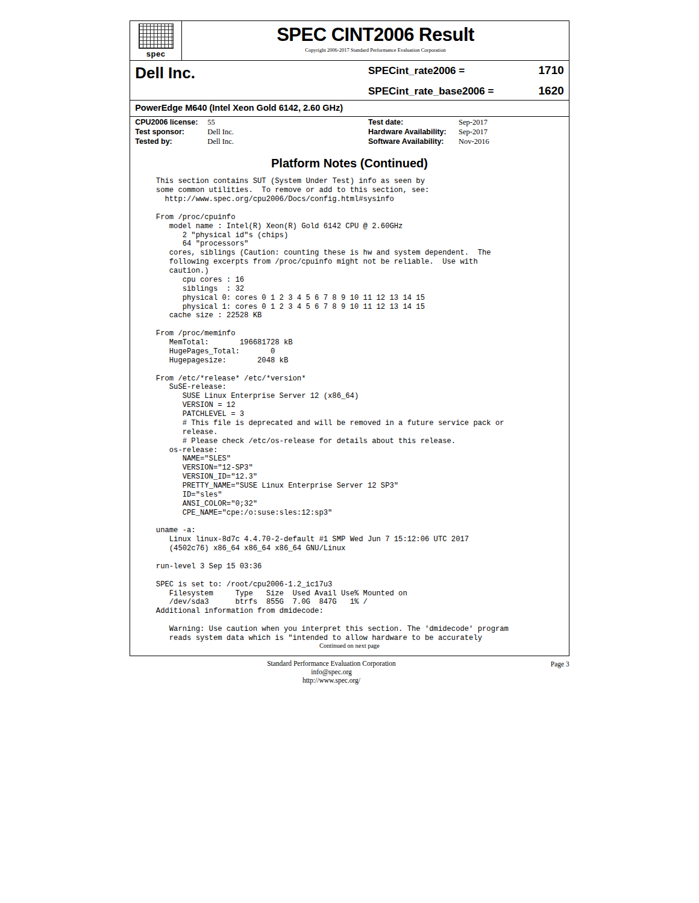spec
SPEC CINT2006 Result
Copyright 2006-2017 Standard Performance Evaluation Corporation
Dell Inc.
SPECint_rate2006 =1710
SPECint_rate_base2006 =1620
PowerEdge M640 (Intel Xeon Gold 6142, 2.60 GHz)
CPU2006 license: 55
Test sponsor: Dell Inc.
Tested by: Dell Inc.
Test date: Sep-2017
Hardware Availability: Sep-2017
Software Availability: Nov-2016
Platform Notes (Continued)
  This section contains SUT (System Under Test) info as seen by
  some common utilities.  To remove or add to this section, see:
    http://www.spec.org/cpu2006/Docs/config.html#sysinfo

  From /proc/cpuinfo
     model name : Intel(R) Xeon(R) Gold 6142 CPU @ 2.60GHz
        2 "physical id"s (chips)
        64 "processors"
     cores, siblings (Caution: counting these is hw and system dependent.  The
     following excerpts from /proc/cpuinfo might not be reliable.  Use with
     caution.)
        cpu cores : 16
        siblings  : 32
        physical 0: cores 0 1 2 3 4 5 6 7 8 9 10 11 12 13 14 15
        physical 1: cores 0 1 2 3 4 5 6 7 8 9 10 11 12 13 14 15
     cache size : 22528 KB

  From /proc/meminfo
     MemTotal:       196681728 kB
     HugePages_Total:       0
     Hugepagesize:       2048 kB

  From /etc/*release* /etc/*version*
     SuSE-release:
        SUSE Linux Enterprise Server 12 (x86_64)
        VERSION = 12
        PATCHLEVEL = 3
        # This file is deprecated and will be removed in a future service pack or
        release.
        # Please check /etc/os-release for details about this release.
     os-release:
        NAME="SLES"
        VERSION="12-SP3"
        VERSION_ID="12.3"
        PRETTY_NAME="SUSE Linux Enterprise Server 12 SP3"
        ID="sles"
        ANSI_COLOR="0;32"
        CPE_NAME="cpe:/o:suse:sles:12:sp3"

  uname -a:
     Linux linux-8d7c 4.4.70-2-default #1 SMP Wed Jun 7 15:12:06 UTC 2017
     (4502c76) x86_64 x86_64 x86_64 GNU/Linux

  run-level 3 Sep 15 03:36

  SPEC is set to: /root/cpu2006-1.2_ic17u3
     Filesystem     Type   Size  Used Avail Use% Mounted on
     /dev/sda3      btrfs  855G  7.0G  847G   1% /
  Additional information from dmidecode:

     Warning: Use caution when you interpret this section. The 'dmidecode' program
     reads system data which is "intended to allow hardware to be accurately
Continued on next page
Standard Performance Evaluation Corporation
info@spec.org
http://www.spec.org/
Page 3